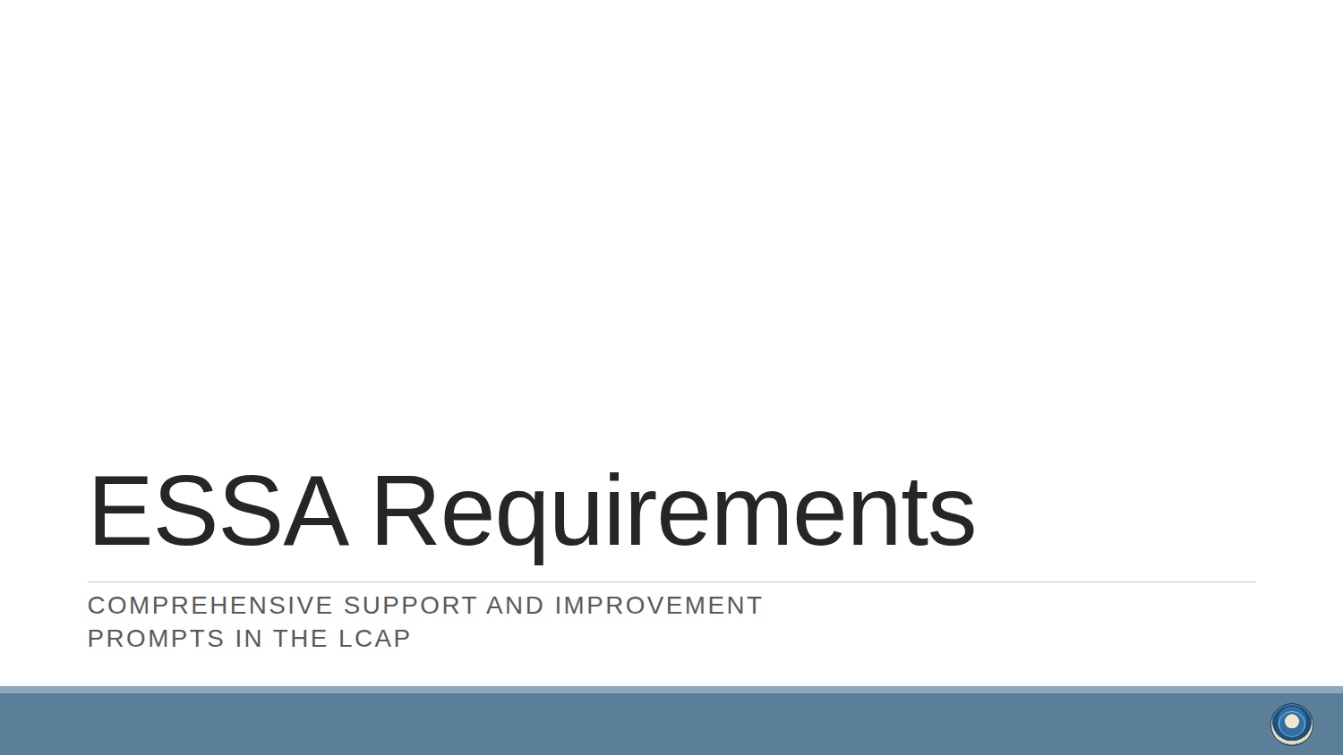ESSA Requirements
Comprehensive Support and Improvement Prompts in the LCAP